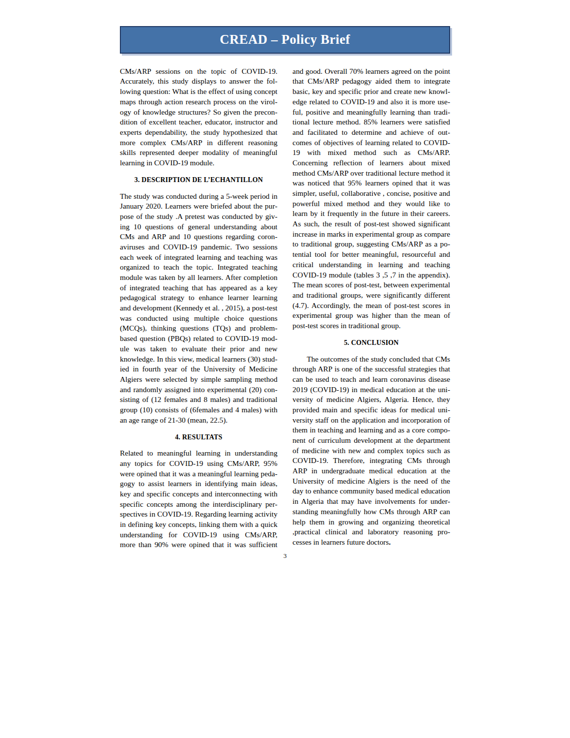CREAD – Policy Brief
CMs/ARP sessions on the topic of COVID-19. Accurately, this study displays to answer the following question: What is the effect of using concept maps through action research process on the virology of knowledge structures? So given the precondition of excellent teacher, educator, instructor and experts dependability, the study hypothesized that more complex CMs/ARP in different reasoning skills represented deeper modality of meaningful learning in COVID-19 module.
3. DESCRIPTION DE L’ECHANTILLON
The study was conducted during a 5-week period in January 2020. Learners were briefed about the purpose of the study .A pretest was conducted by giving 10 questions of general understanding about CMs and ARP and 10 questions regarding coronaviruses and COVID-19 pandemic. Two sessions each week of integrated learning and teaching was organized to teach the topic. Integrated teaching module was taken by all learners. After completion of integrated teaching that has appeared as a key pedagogical strategy to enhance learner learning and development (Kennedy et al. , 2015), a post-test was conducted using multiple choice questions (MCQs), thinking questions (TQs) and problem-based question (PBQs) related to COVID-19 module was taken to evaluate their prior and new knowledge. In this view, medical learners (30) studied in fourth year of the University of Medicine Algiers were selected by simple sampling method and randomly assigned into experimental (20) consisting of (12 females and 8 males) and traditional group (10) consists of (6females and 4 males) with an age range of 21-30 (mean, 22.5).
4. RESULTATS
Related to meaningful learning in understanding any topics for COVID-19 using CMs/ARP, 95% were opined that it was a meaningful learning pedagogy to assist learners in identifying main ideas, key and specific concepts and interconnecting with specific concepts among the interdisciplinary perspectives in COVID-19. Regarding learning activity in defining key concepts, linking them with a quick understanding for COVID-19 using CMs/ARP, more than 90% were opined that it was sufficient and good. Overall 70% learners agreed on the point that CMs/ARP pedagogy aided them to integrate basic, key and specific prior and create new knowledge related to COVID-19 and also it is more useful, positive and meaningfully learning than traditional lecture method. 85% learners were satisfied and facilitated to determine and achieve of outcomes of objectives of learning related to COVID-19 with mixed method such as CMs/ARP. Concerning reflection of learners about mixed method CMs/ARP over traditional lecture method it was noticed that 95% learners opined that it was simpler, useful, collaborative , concise, positive and powerful mixed method and they would like to learn by it frequently in the future in their careers. As such, the result of post-test showed significant increase in marks in experimental group as compare to traditional group, suggesting CMs/ARP as a potential tool for better meaningful, resourceful and critical understanding in learning and teaching COVID-19 module (tables 3 ,5 ,7 in the appendix). The mean scores of post-test, between experimental and traditional groups, were significantly different (4.7). Accordingly, the mean of post-test scores in experimental group was higher than the mean of post-test scores in traditional group.
5. CONCLUSION
The outcomes of the study concluded that CMs through ARP is one of the successful strategies that can be used to teach and learn coronavirus disease 2019 (COVID-19) in medical education at the university of medicine Algiers, Algeria. Hence, they provided main and specific ideas for medical university staff on the application and incorporation of them in teaching and learning and as a core component of curriculum development at the department of medicine with new and complex topics such as COVID-19. Therefore, integrating CMs through ARP in undergraduate medical education at the University of medicine Algiers is the need of the day to enhance community based medical education in Algeria that may have involvements for understanding meaningfully how CMs through ARP can help them in growing and organizing theoretical ,practical clinical and laboratory reasoning processes in learners future doctors.
3